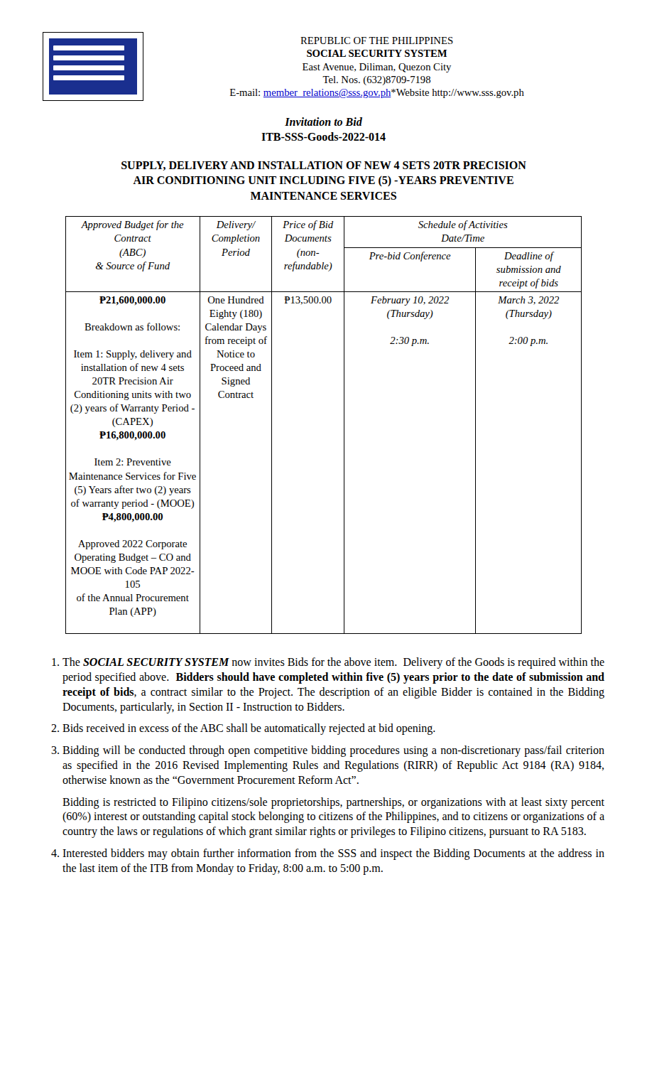REPUBLIC OF THE PHILIPPINES
SOCIAL SECURITY SYSTEM
East Avenue, Diliman, Quezon City
Tel. Nos. (632)8709-7198
E-mail: member_relations@sss.gov.ph*Website http://www.sss.gov.ph
Invitation to Bid
ITB-SSS-Goods-2022-014
SUPPLY, DELIVERY AND INSTALLATION OF NEW 4 SETS 20TR PRECISION
AIR CONDITIONING UNIT INCLUDING FIVE (5) -YEARS PREVENTIVE
MAINTENANCE SERVICES
| Approved Budget for the Contract (ABC) & Source of Fund | Delivery/ Completion Period | Price of Bid Documents (non-refundable) | Schedule of Activities Date/Time |
| --- | --- | --- | --- |
| Pre-bid Conference | Deadline of submission and receipt of bids |
| ₱21,600,000.00 Breakdown as follows: Item 1: Supply, delivery and installation of new 4 sets 20TR Precision Air Conditioning units with two (2) years of Warranty Period - (CAPEX) ₱16,800,000.00 Item 2: Preventive Maintenance Services for Five (5) Years after two (2) years of warranty period - (MOOE) ₱4,800,000.00 Approved 2022 Corporate Operating Budget – CO and MOOE with Code PAP 2022-105 of the Annual Procurement Plan (APP) | One Hundred Eighty (180) Calendar Days from receipt of Notice to Proceed and Signed Contract | ₱13,500.00 | February 10, 2022 (Thursday) 2:30 p.m. | March 3, 2022 (Thursday) 2:00 p.m. |
The SOCIAL SECURITY SYSTEM now invites Bids for the above item. Delivery of the Goods is required within the period specified above. Bidders should have completed within five (5) years prior to the date of submission and receipt of bids, a contract similar to the Project. The description of an eligible Bidder is contained in the Bidding Documents, particularly, in Section II - Instruction to Bidders.
Bids received in excess of the ABC shall be automatically rejected at bid opening.
Bidding will be conducted through open competitive bidding procedures using a non-discretionary pass/fail criterion as specified in the 2016 Revised Implementing Rules and Regulations (RIRR) of Republic Act 9184 (RA) 9184, otherwise known as the “Government Procurement Reform Act”.
Bidding is restricted to Filipino citizens/sole proprietorships, partnerships, or organizations with at least sixty percent (60%) interest or outstanding capital stock belonging to citizens of the Philippines, and to citizens or organizations of a country the laws or regulations of which grant similar rights or privileges to Filipino citizens, pursuant to RA 5183.
Interested bidders may obtain further information from the SSS and inspect the Bidding Documents at the address in the last item of the ITB from Monday to Friday, 8:00 a.m. to 5:00 p.m.